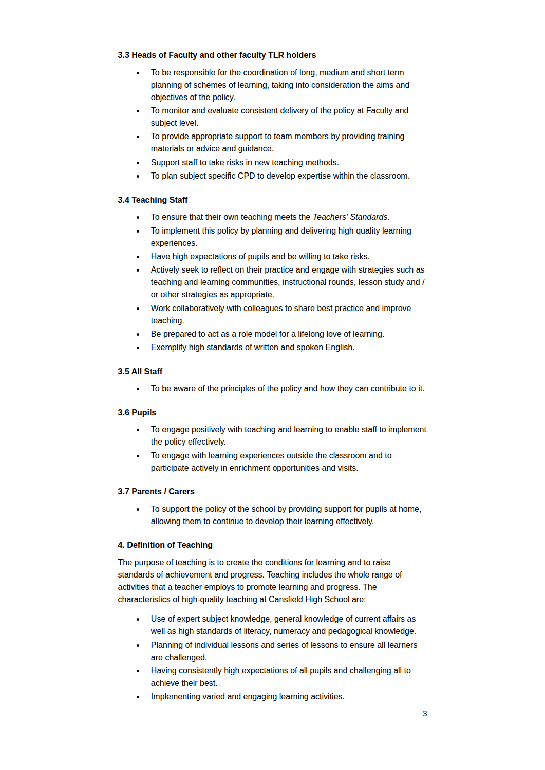3.3 Heads of Faculty and other faculty TLR holders
To be responsible for the coordination of long, medium and short term planning of schemes of learning, taking into consideration the aims and objectives of the policy.
To monitor and evaluate consistent delivery of the policy at Faculty and subject level.
To provide appropriate support to team members by providing training materials or advice and guidance.
Support staff to take risks in new teaching methods.
To plan subject specific CPD to develop expertise within the classroom.
3.4 Teaching Staff
To ensure that their own teaching meets the Teachers' Standards.
To implement this policy by planning and delivering high quality learning experiences.
Have high expectations of pupils and be willing to take risks.
Actively seek to reflect on their practice and engage with strategies such as teaching and learning communities, instructional rounds, lesson study and / or other strategies as appropriate.
Work collaboratively with colleagues to share best practice and improve teaching.
Be prepared to act as a role model for a lifelong love of learning.
Exemplify high standards of written and spoken English.
3.5 All Staff
To be aware of the principles of the policy and how they can contribute to it.
3.6 Pupils
To engage positively with teaching and learning to enable staff to implement the policy effectively.
To engage with learning experiences outside the classroom and to participate actively in enrichment opportunities and visits.
3.7 Parents / Carers
To support the policy of the school by providing support for pupils at home, allowing them to continue to develop their learning effectively.
4. Definition of Teaching
The purpose of teaching is to create the conditions for learning and to raise standards of achievement and progress. Teaching includes the whole range of activities that a teacher employs to promote learning and progress. The characteristics of high-quality teaching at Cansfield High School are:
Use of expert subject knowledge, general knowledge of current affairs as well as high standards of literacy, numeracy and pedagogical knowledge.
Planning of individual lessons and series of lessons to ensure all learners are challenged.
Having consistently high expectations of all pupils and challenging all to achieve their best.
Implementing varied and engaging learning activities.
3